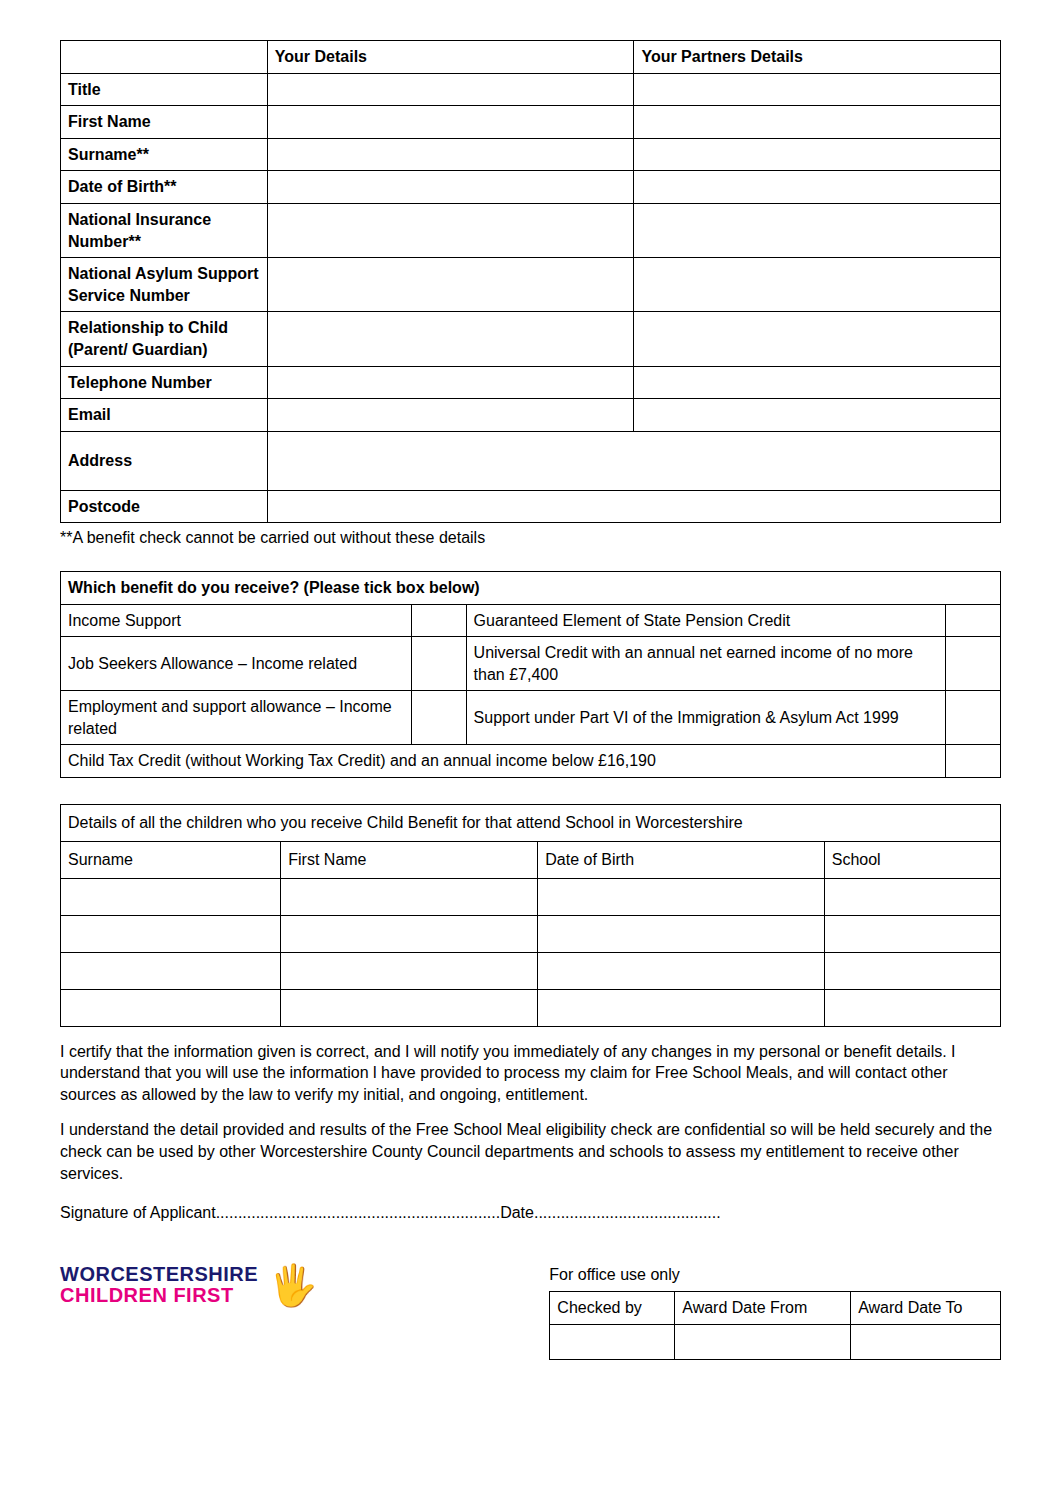| | Your Details | Your Partners Details |
| Title | | |
| First Name | | |
| Surname** | | |
| Date of Birth** | | |
| National Insurance Number** | | |
| National Asylum Support Service Number | | |
| Relationship to Child (Parent/ Guardian) | | |
| Telephone Number | | |
| Email | | |
| Address | |
| Postcode | |
**A benefit check cannot be carried out without these details
| Which benefit do you receive? (Please tick box below) |
| Income Support | | Guaranteed Element of State Pension Credit | |
| Job Seekers Allowance – Income related | | Universal Credit with an annual net earned income of no more than £7,400 | |
| Employment and support allowance – Income related | | Support under Part VI of the Immigration & Asylum Act 1999 | |
| Child Tax Credit (without Working Tax Credit) and an annual income below £16,190 | |
| Details of all the children who you receive Child Benefit for that attend School in Worcestershire |
| Surname | First Name | Date of Birth | School |
I certify that the information given is correct, and I will notify you immediately of any changes in my personal or benefit details. I understand that you will use the information l have provided to process my claim for Free School Meals, and will contact other sources as allowed by the law to verify my initial, and ongoing, entitlement.
I understand the detail provided and results of the Free School Meal eligibility check are confidential so will be held securely and the check can be used by other Worcestershire County Council departments and schools to assess my entitlement to receive other services.
Signature of Applicant................................................................Date..........................................
WORCESTERSHIRE
CHILDREN FIRST
🖐️
For office use only
| Checked by | Award Date From | Award Date To |